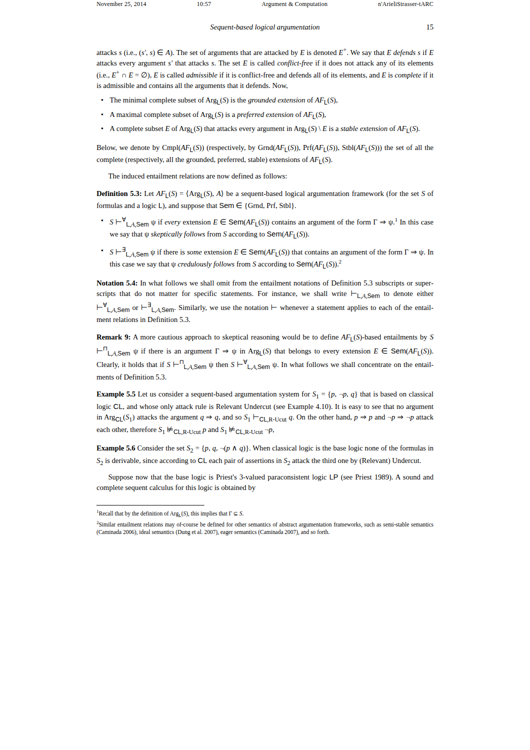November 25, 2014 10:57 Argument & Computation n'ArieliStrasser-tARC
Sequent-based logical argumentation 15
attacks s (i.e., (s′, s) ∈ A). The set of arguments that are attacked by E is denoted E+. We say that E defends s if E attacks every argument s′ that attacks s. The set E is called conflict-free if it does not attack any of its elements (i.e., E+ ∩ E = ∅), E is called admissible if it is conflict-free and defends all of its elements, and E is complete if it is admissible and contains all the arguments that it defends. Now,
The minimal complete subset of ArgL(S) is the grounded extension of AFL(S),
A maximal complete subset of ArgL(S) is a preferred extension of AFL(S),
A complete subset E of ArgL(S) that attacks every argument in ArgL(S) \ E is a stable extension of AFL(S).
Below, we denote by Cmpl(AFL(S)) (respectively, by Grnd(AFL(S)), Prf(AFL(S)), Stbl(AFL(S))) the set of all the complete (respectively, all the grounded, preferred, stable) extensions of AFL(S).
The induced entailment relations are now defined as follows:
Definition 5.3: Let AFL(S) = ⟨ArgL(S), A⟩ be a sequent-based logical argumentation framework (for the set S of formulas and a logic L), and suppose that Sem ∈ {Grnd, Prf, Stbl}.
S ⊢∀L,A,Sem ψ if every extension E ∈ Sem(AFL(S)) contains an argument of the form Γ ⇒ ψ.1 In this case we say that ψ skeptically follows from S according to Sem(AFL(S)).
S ⊢∃L,A,Sem ψ if there is some extension E ∈ Sem(AFL(S)) that contains an argument of the form Γ ⇒ ψ. In this case we say that ψ credulously follows from S according to Sem(AFL(S)).2
Notation 5.4: In what follows we shall omit from the entailment notations of Definition 5.3 subscripts or superscripts that do not matter for specific statements. For instance, we shall write ⊢L,A,Sem to denote either ⊢∀L,A,Sem or ⊢∃L,A,Sem. Similarly, we use the notation ⊢ whenever a statement applies to each of the entailment relations in Definition 5.3.
Remark 9: A more cautious approach to skeptical reasoning would be to define AFL(S)-based entailments by S ⊢⊓L,A,Sem ψ if there is an argument Γ ⇒ ψ in ArgL(S) that belongs to every extension E ∈ Sem(AFL(S)). Clearly, it holds that if S ⊢⊓L,A,Sem ψ then S ⊢∀L,A,Sem ψ. In what follows we shall concentrate on the entailments of Definition 5.3.
Example 5.5 Let us consider a sequent-based argumentation system for S1 = {p, ¬p, q} that is based on classical logic CL, and whose only attack rule is Relevant Undercut (see Example 4.10). It is easy to see that no argument in ArgCL(S1) attacks the argument q ⇒ q, and so S1 ⊢CL,R-Ucut q. On the other hand, p ⇒ p and ¬p ⇒ ¬p attack each other, therefore S1 ⊭CL,R-Ucut p and S1 ⊭CL,R-Ucut ¬p,
Example 5.6 Consider the set S2 = {p, q, ¬(p ∧ q)}. When classical logic is the base logic none of the formulas in S2 is derivable, since according to CL each pair of assertions in S2 attack the third one by (Relevant) Undercut.
Suppose now that the base logic is Priest's 3-valued paraconsistent logic LP (see Priest 1989). A sound and complete sequent calculus for this logic is obtained by
1Recall that by the definition of ArgL(S), this implies that Γ ⊆ S.
2Similar entailment relations may of-course be defined for other semantics of abstract argumentation frameworks, such as semi-stable semantics (Caminada 2006), ideal semantics (Dung et al. 2007), eager semantics (Caminada 2007), and so forth.